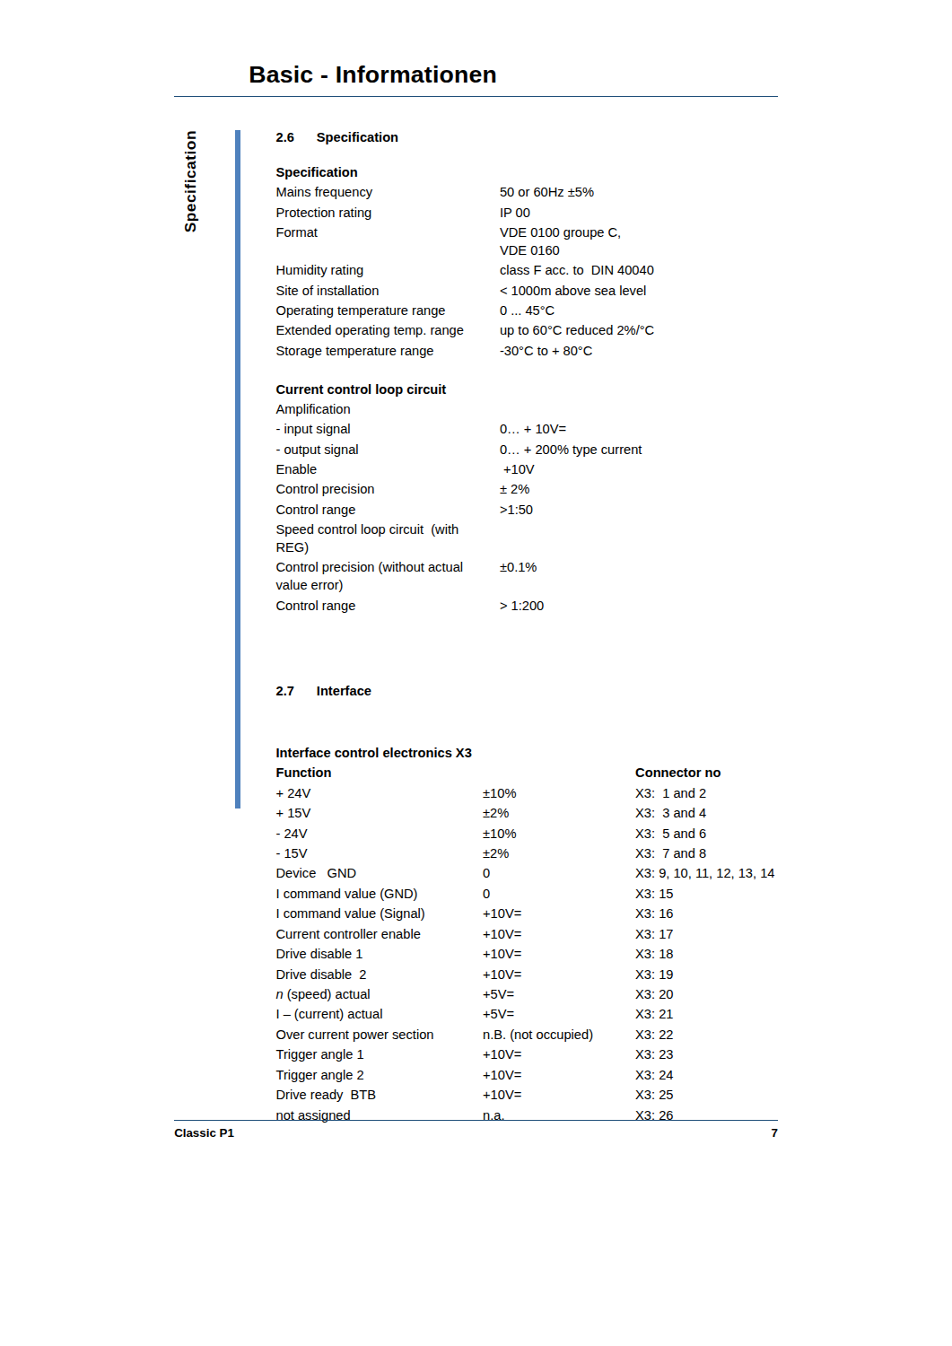Basic - Informationen
Specification
2.6 Specification
Specification
| Mains frequency | 50 or 60Hz ±5% |
| Protection rating | IP 00 |
| Format | VDE 0100 groupe C, VDE 0160 |
| Humidity rating | class F acc. to DIN 40040 |
| Site of installation | < 1000m above sea level |
| Operating temperature range | 0 ... 45°C |
| Extended operating temp. range | up to 60°C reduced 2%/°C |
| Storage temperature range | -30°C to + 80°C |
Current control loop circuit
| Amplification | |
| - input signal | 0… + 10V= |
| - output signal | 0… + 200% type current |
| Enable | +10V |
| Control precision | ± 2% |
| Control range | >1:50 |
| Speed control loop circuit (with REG) | |
| Control precision (without actual value error) | ±0.1% |
| Control range | > 1:200 |
2.7 Interface
Interface control electronics X3
| Function | | Connector no |
| --- | --- | --- |
| + 24V | ±10% | X3: 1 and 2 |
| + 15V | ±2% | X3: 3 and 4 |
| - 24V | ±10% | X3: 5 and 6 |
| - 15V | ±2% | X3: 7 and 8 |
| Device GND | 0 | X3: 9, 10, 11, 12, 13, 14 |
| I command value (GND) | 0 | X3: 15 |
| I command value (Signal) | +10V= | X3: 16 |
| Current controller enable | +10V= | X3: 17 |
| Drive disable 1 | +10V= | X3: 18 |
| Drive disable 2 | +10V= | X3: 19 |
| n (speed) actual | +5V= | X3: 20 |
| I – (current) actual | +5V= | X3: 21 |
| Over current power section | n.B. (not occupied) | X3: 22 |
| Trigger angle 1 | +10V= | X3: 23 |
| Trigger angle 2 | +10V= | X3: 24 |
| Drive ready BTB | +10V= | X3: 25 |
| not assigned | n.a. | X3: 26 |
Classic P1 7